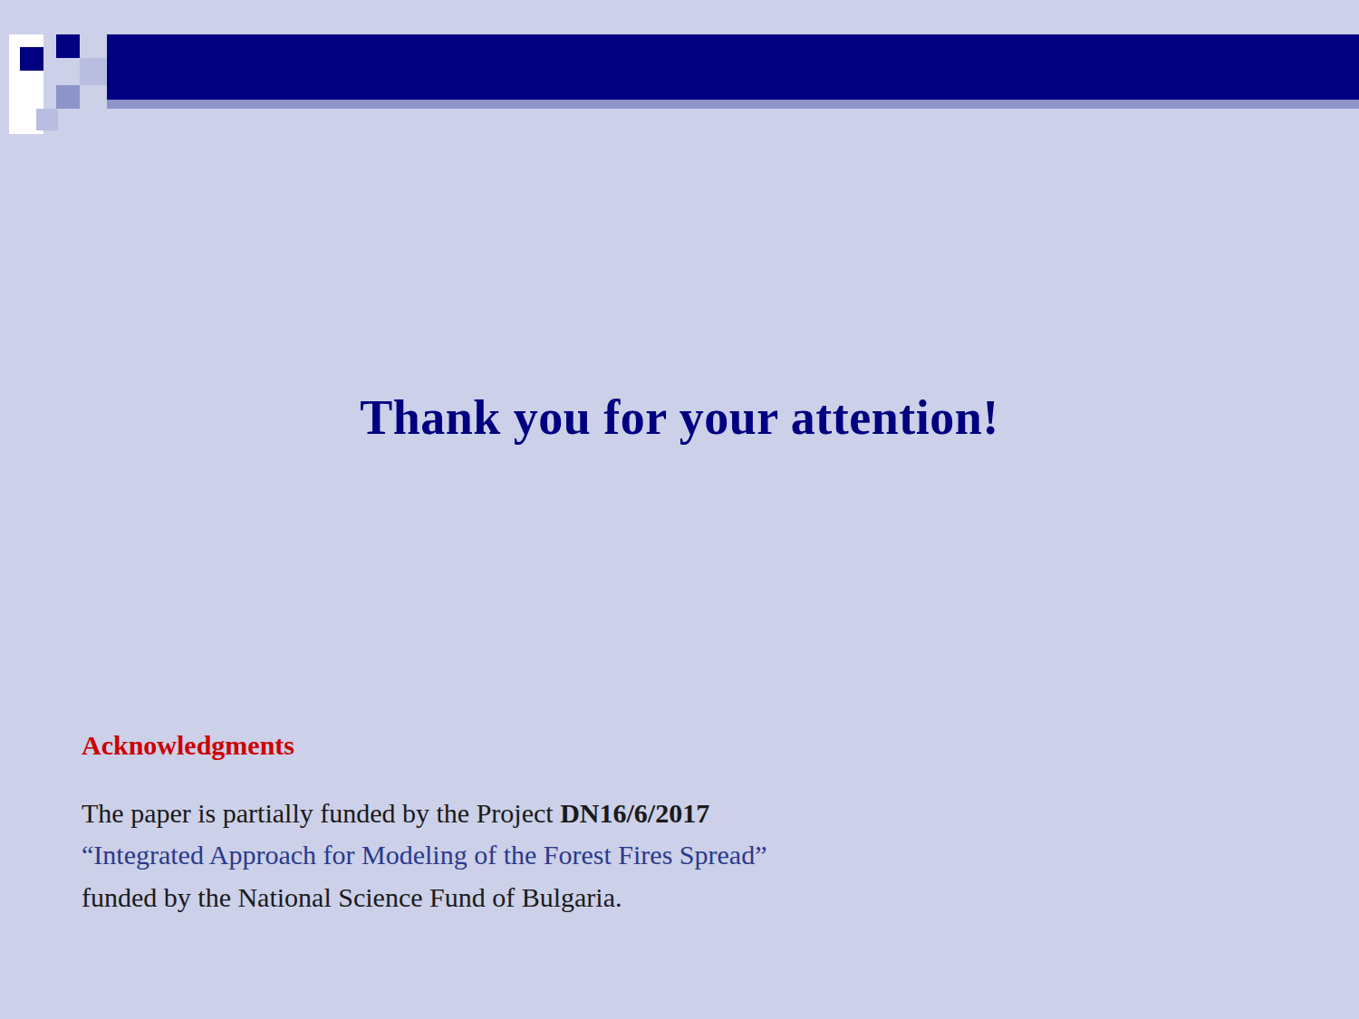Thank you for your attention!
Acknowledgments
The paper is partially funded by the Project DN16/6/2017
“Integrated Approach for Modeling of the Forest Fires Spread”
funded by the National Science Fund of Bulgaria.